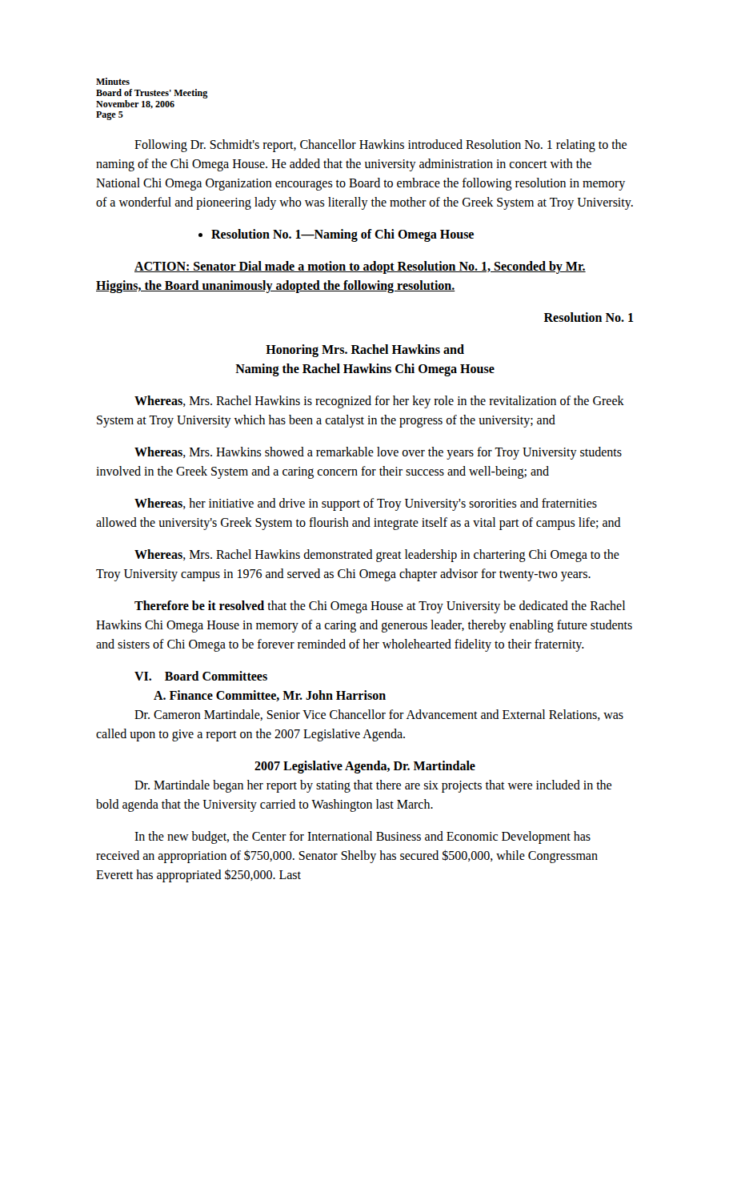Minutes
Board of Trustees' Meeting
November 18, 2006
Page 5
Following Dr. Schmidt's report, Chancellor Hawkins introduced Resolution No. 1 relating to the naming of the Chi Omega House. He added that the university administration in concert with the National Chi Omega Organization encourages to Board to embrace the following resolution in memory of a wonderful and pioneering lady who was literally the mother of the Greek System at Troy University.
Resolution No. 1—Naming of Chi Omega House
ACTION: Senator Dial made a motion to adopt Resolution No. 1, Seconded by Mr. Higgins, the Board unanimously adopted the following resolution.
Resolution No. 1
Honoring Mrs. Rachel Hawkins and
Naming the Rachel Hawkins Chi Omega House
Whereas, Mrs. Rachel Hawkins is recognized for her key role in the revitalization of the Greek System at Troy University which has been a catalyst in the progress of the university; and
Whereas, Mrs. Hawkins showed a remarkable love over the years for Troy University students involved in the Greek System and a caring concern for their success and well-being; and
Whereas, her initiative and drive in support of Troy University's sororities and fraternities allowed the university's Greek System to flourish and integrate itself as a vital part of campus life; and
Whereas, Mrs. Rachel Hawkins demonstrated great leadership in chartering Chi Omega to the Troy University campus in 1976 and served as Chi Omega chapter advisor for twenty-two years.
Therefore be it resolved that the Chi Omega House at Troy University be dedicated the Rachel Hawkins Chi Omega House in memory of a caring and generous leader, thereby enabling future students and sisters of Chi Omega to be forever reminded of her wholehearted fidelity to their fraternity.
VI. Board Committees
A. Finance Committee, Mr. John Harrison
Dr. Cameron Martindale, Senior Vice Chancellor for Advancement and External Relations, was called upon to give a report on the 2007 Legislative Agenda.
2007 Legislative Agenda, Dr. Martindale
Dr. Martindale began her report by stating that there are six projects that were included in the bold agenda that the University carried to Washington last March.
In the new budget, the Center for International Business and Economic Development has received an appropriation of $750,000. Senator Shelby has secured $500,000, while Congressman Everett has appropriated $250,000. Last